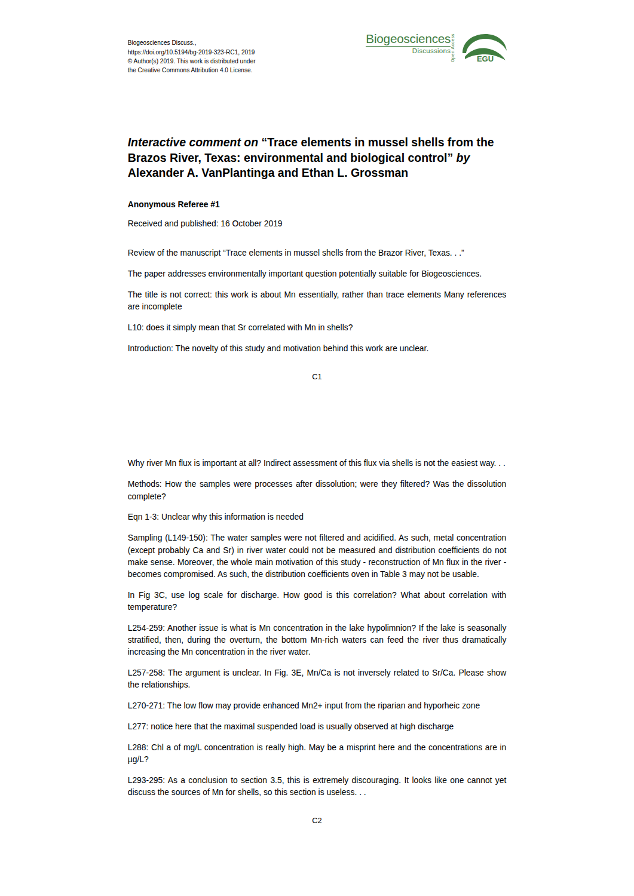Biogeosciences Discuss.,
https://doi.org/10.5194/bg-2019-323-RC1, 2019
© Author(s) 2019. This work is distributed under
the Creative Commons Attribution 4.0 License.
Biogeosciences
Discussions
Open Access
EGU
Interactive comment on “Trace elements in mussel shells from the Brazos River, Texas: environmental and biological control” by Alexander A. VanPlantinga and Ethan L. Grossman
Anonymous Referee #1
Received and published: 16 October 2019
Review of the manuscript “Trace elements in mussel shells from the Brazor River, Texas. . .”
The paper addresses environmentally important question potentially suitable for Biogeosciences.
The title is not correct: this work is about Mn essentially, rather than trace elements Many references are incomplete
L10: does it simply mean that Sr correlated with Mn in shells?
Introduction: The novelty of this study and motivation behind this work are unclear.
C1
Why river Mn flux is important at all? Indirect assessment of this flux via shells is not the easiest way. . .
Methods: How the samples were processes after dissolution; were they filtered? Was the dissolution complete?
Eqn 1-3: Unclear why this information is needed
Sampling (L149-150): The water samples were not filtered and acidified. As such, metal concentration (except probably Ca and Sr) in river water could not be measured and distribution coefficients do not make sense. Moreover, the whole main motivation of this study - reconstruction of Mn flux in the river - becomes compromised. As such, the distribution coefficients oven in Table 3 may not be usable.
In Fig 3C, use log scale for discharge. How good is this correlation? What about correlation with temperature?
L254-259: Another issue is what is Mn concentration in the lake hypolimnion? If the lake is seasonally stratified, then, during the overturn, the bottom Mn-rich waters can feed the river thus dramatically increasing the Mn concentration in the river water.
L257-258: The argument is unclear. In Fig. 3E, Mn/Ca is not inversely related to Sr/Ca. Please show the relationships.
L270-271: The low flow may provide enhanced Mn2+ input from the riparian and hyporheic zone
L277: notice here that the maximal suspended load is usually observed at high discharge
L288: Chl a of mg/L concentration is really high. May be a misprint here and the concentrations are in µg/L?
L293-295: As a conclusion to section 3.5, this is extremely discouraging. It looks like one cannot yet discuss the sources of Mn for shells, so this section is useless. . .
C2